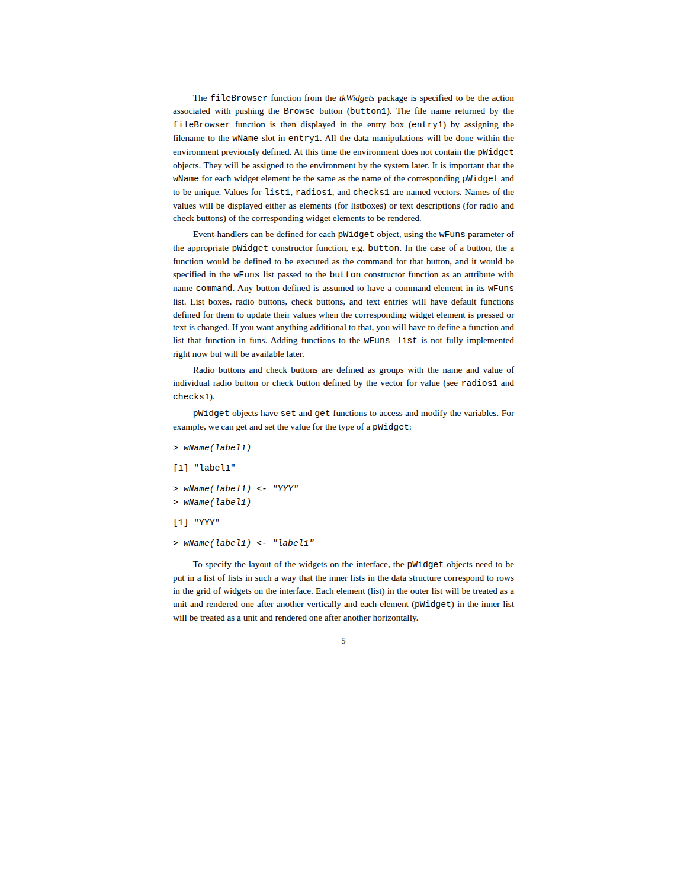The fileBrowser function from the tkWidgets package is specified to be the action associated with pushing the Browse button (button1). The file name returned by the fileBrowser function is then displayed in the entry box (entry1) by assigning the filename to the wName slot in entry1. All the data manipulations will be done within the environment previously defined. At this time the environment does not contain the pWidget objects. They will be assigned to the environment by the system later. It is important that the wName for each widget element be the same as the name of the corresponding pWidget and to be unique. Values for list1, radios1, and checks1 are named vectors. Names of the values will be displayed either as elements (for listboxes) or text descriptions (for radio and check buttons) of the corresponding widget elements to be rendered.
Event-handlers can be defined for each pWidget object, using the wFuns parameter of the appropriate pWidget constructor function, e.g. button. In the case of a button, the a function would be defined to be executed as the command for that button, and it would be specified in the wFuns list passed to the button constructor function as an attribute with name command. Any button defined is assumed to have a command element in its wFuns list. List boxes, radio buttons, check buttons, and text entries will have default functions defined for them to update their values when the corresponding widget element is pressed or text is changed. If you want anything additional to that, you will have to define a function and list that function in funs. Adding functions to the wFuns list is not fully implemented right now but will be available later.
Radio buttons and check buttons are defined as groups with the name and value of individual radio button or check button defined by the vector for value (see radios1 and checks1).
pWidget objects have set and get functions to access and modify the variables. For example, we can get and set the value for the type of a pWidget:
> wName(label1)
[1] "label1"
> wName(label1) <- "YYY" > wName(label1)
[1] "YYY"
> wName(label1) <- "label1"
To specify the layout of the widgets on the interface, the pWidget objects need to be put in a list of lists in such a way that the inner lists in the data structure correspond to rows in the grid of widgets on the interface. Each element (list) in the outer list will be treated as a unit and rendered one after another vertically and each element (pWidget) in the inner list will be treated as a unit and rendered one after another horizontally.
5